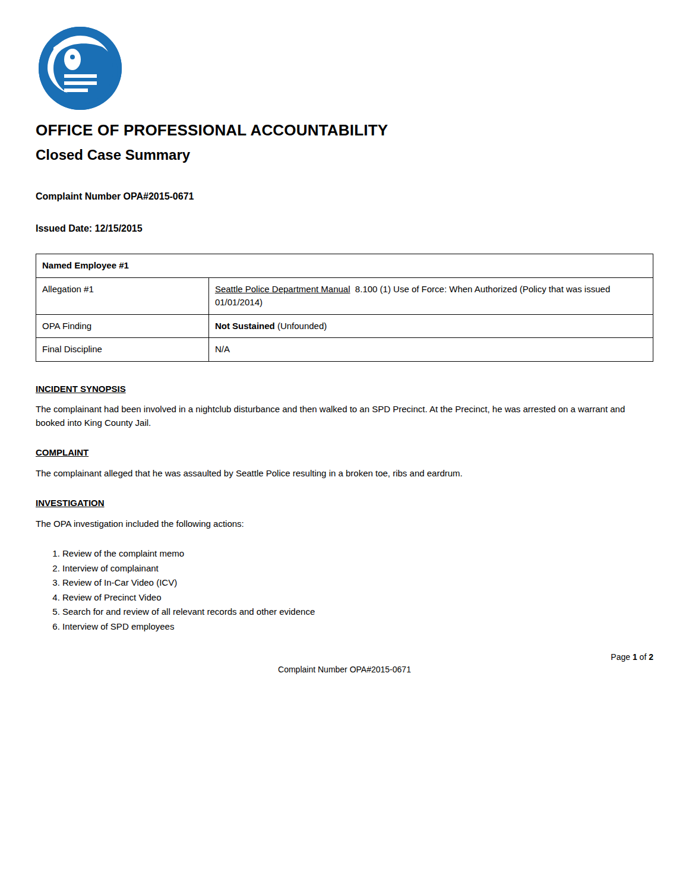OFFICE OF PROFESSIONAL ACCOUNTABILITY
Closed Case Summary
Complaint Number OPA#2015-0671
Issued Date: 12/15/2015
| Named Employee #1 |
| --- |
| Allegation #1 | Seattle Police Department Manual 8.100 (1) Use of Force: When Authorized (Policy that was issued 01/01/2014) |
| OPA Finding | Not Sustained (Unfounded) |
| Final Discipline | N/A |
INCIDENT SYNOPSIS
The complainant had been involved in a nightclub disturbance and then walked to an SPD Precinct. At the Precinct, he was arrested on a warrant and booked into King County Jail.
COMPLAINT
The complainant alleged that he was assaulted by Seattle Police resulting in a broken toe, ribs and eardrum.
INVESTIGATION
The OPA investigation included the following actions:
Review of the complaint memo
Interview of complainant
Review of In-Car Video (ICV)
Review of Precinct Video
Search for and review of all relevant records and other evidence
Interview of SPD employees
Page 1 of 2
Complaint Number OPA#2015-0671